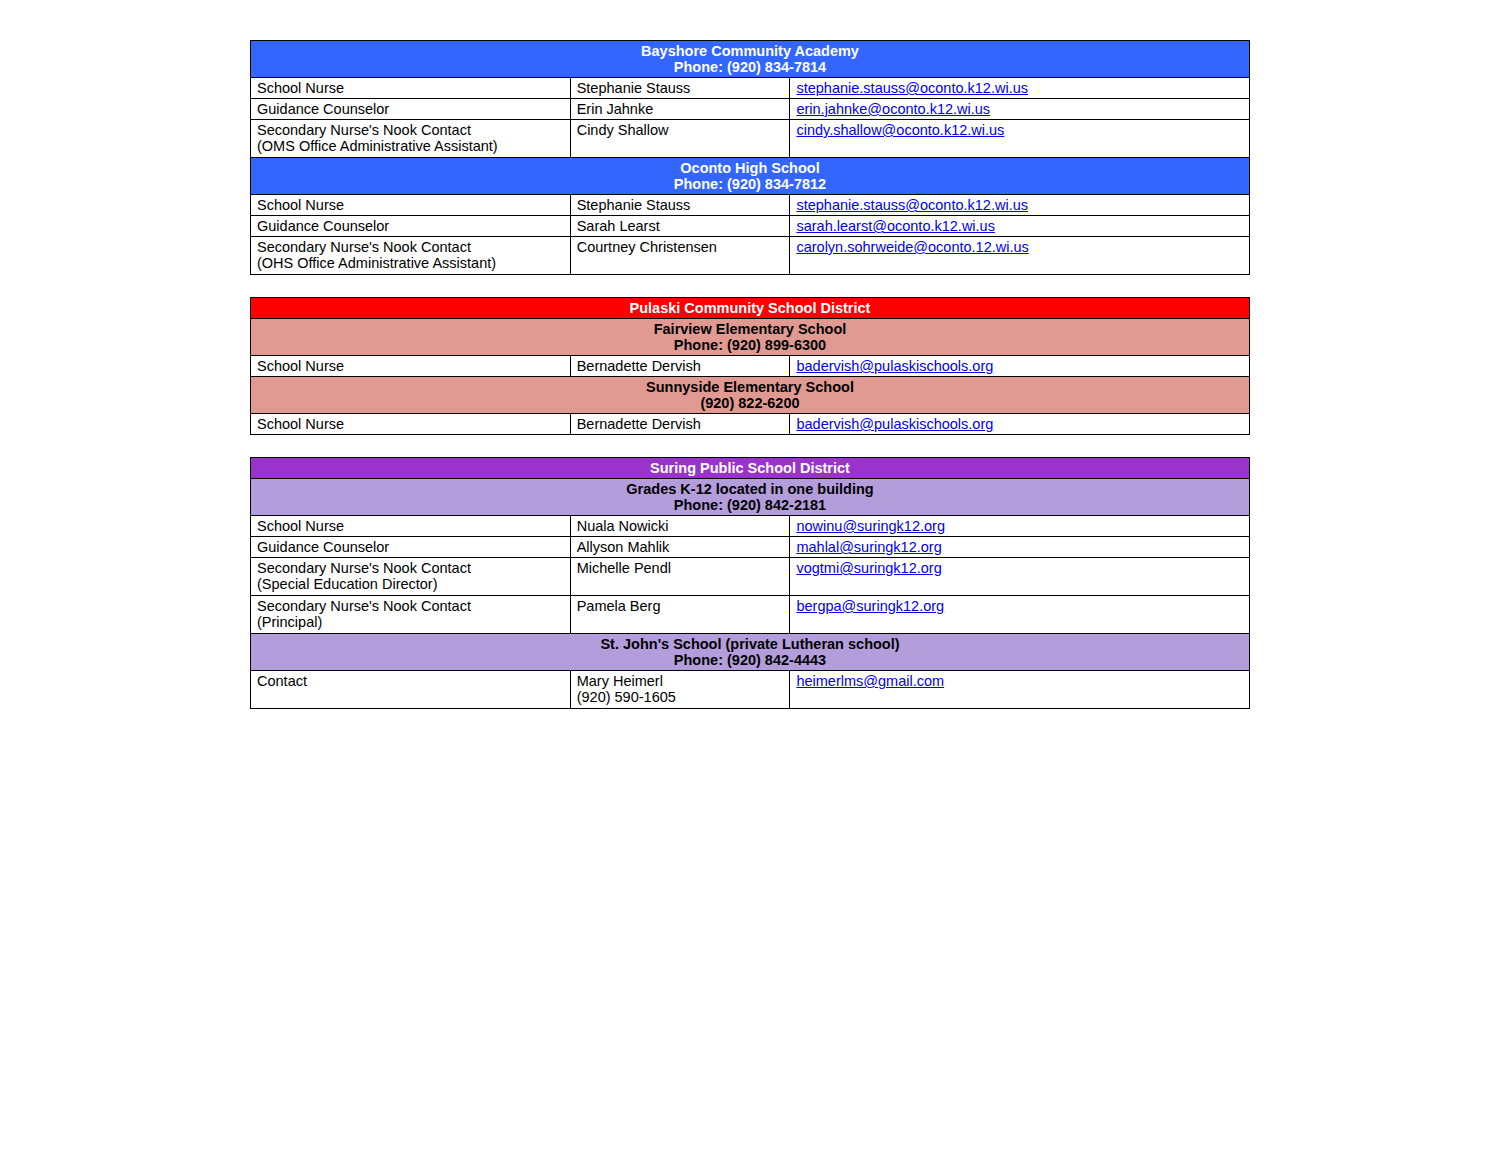| Bayshore Community Academy Phone: (920) 834-7814 |
| School Nurse | Stephanie Stauss | stephanie.stauss@oconto.k12.wi.us |
| Guidance Counselor | Erin Jahnke | erin.jahnke@oconto.k12.wi.us |
| Secondary Nurse's Nook Contact (OMS Office Administrative Assistant) | Cindy Shallow | cindy.shallow@oconto.k12.wi.us |
| Oconto High School Phone: (920) 834-7812 |
| School Nurse | Stephanie Stauss | stephanie.stauss@oconto.k12.wi.us |
| Guidance Counselor | Sarah Learst | sarah.learst@oconto.k12.wi.us |
| Secondary Nurse's Nook Contact (OHS Office Administrative Assistant) | Courtney Christensen | carolyn.sohrweide@oconto.12.wi.us |
| Pulaski Community School District |
| Fairview Elementary School Phone: (920) 899-6300 |
| School Nurse | Bernadette Dervish | badervish@pulaskischools.org |
| Sunnyside Elementary School (920) 822-6200 |
| School Nurse | Bernadette Dervish | badervish@pulaskischools.org |
| Suring Public School District |
| Grades K-12 located in one building Phone: (920) 842-2181 |
| School Nurse | Nuala Nowicki | nowinu@suringk12.org |
| Guidance Counselor | Allyson Mahlik | mahlal@suringk12.org |
| Secondary Nurse's Nook Contact (Special Education Director) | Michelle Pendl | vogtmi@suringk12.org |
| Secondary Nurse's Nook Contact (Principal) | Pamela Berg | bergpa@suringk12.org |
| St. John's School (private Lutheran school) Phone: (920) 842-4443 |
| Contact | Mary Heimerl (920) 590-1605 | heimerlms@gmail.com |